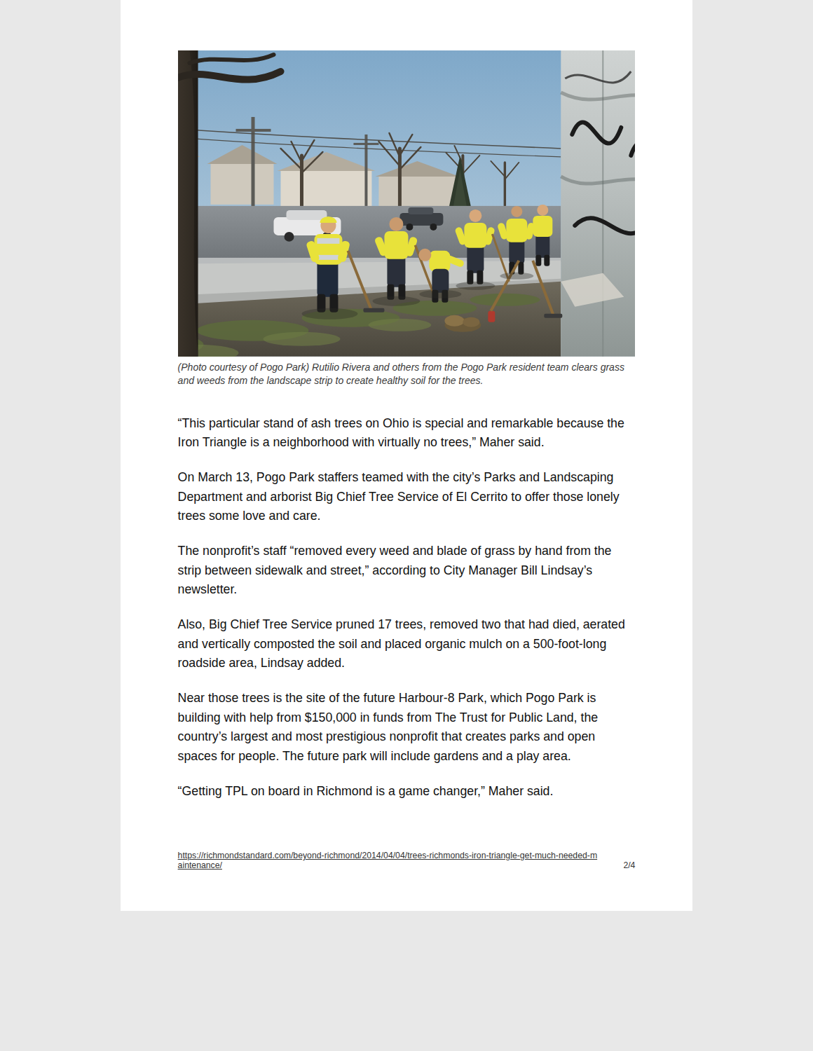(Photo courtesy of Pogo Park) Rutilio Rivera and others from the Pogo Park resident team clears grass and weeds from the landscape strip to create healthy soil for the trees.
“This particular stand of ash trees on Ohio is special and remarkable because the Iron Triangle is a neighborhood with virtually no trees,” Maher said.
On March 13, Pogo Park staffers teamed with the city’s Parks and Landscaping Department and arborist Big Chief Tree Service of El Cerrito to offer those lonely trees some love and care.
The nonprofit’s staff “removed every weed and blade of grass by hand from the strip between sidewalk and street,” according to City Manager Bill Lindsay’s newsletter.
Also, Big Chief Tree Service pruned 17 trees, removed two that had died, aerated and vertically composted the soil and placed organic mulch on a 500-foot-long roadside area, Lindsay added.
Near those trees is the site of the future Harbour-8 Park, which Pogo Park is building with help from $150,000 in funds from The Trust for Public Land, the country’s largest and most prestigious nonprofit that creates parks and open spaces for people. The future park will include gardens and a play area.
“Getting TPL on board in Richmond is a game changer,” Maher said.
https://richmondstandard.com/beyond-richmond/2014/04/04/trees-richmonds-iron-triangle-get-much-needed-maintenance/ 2/4